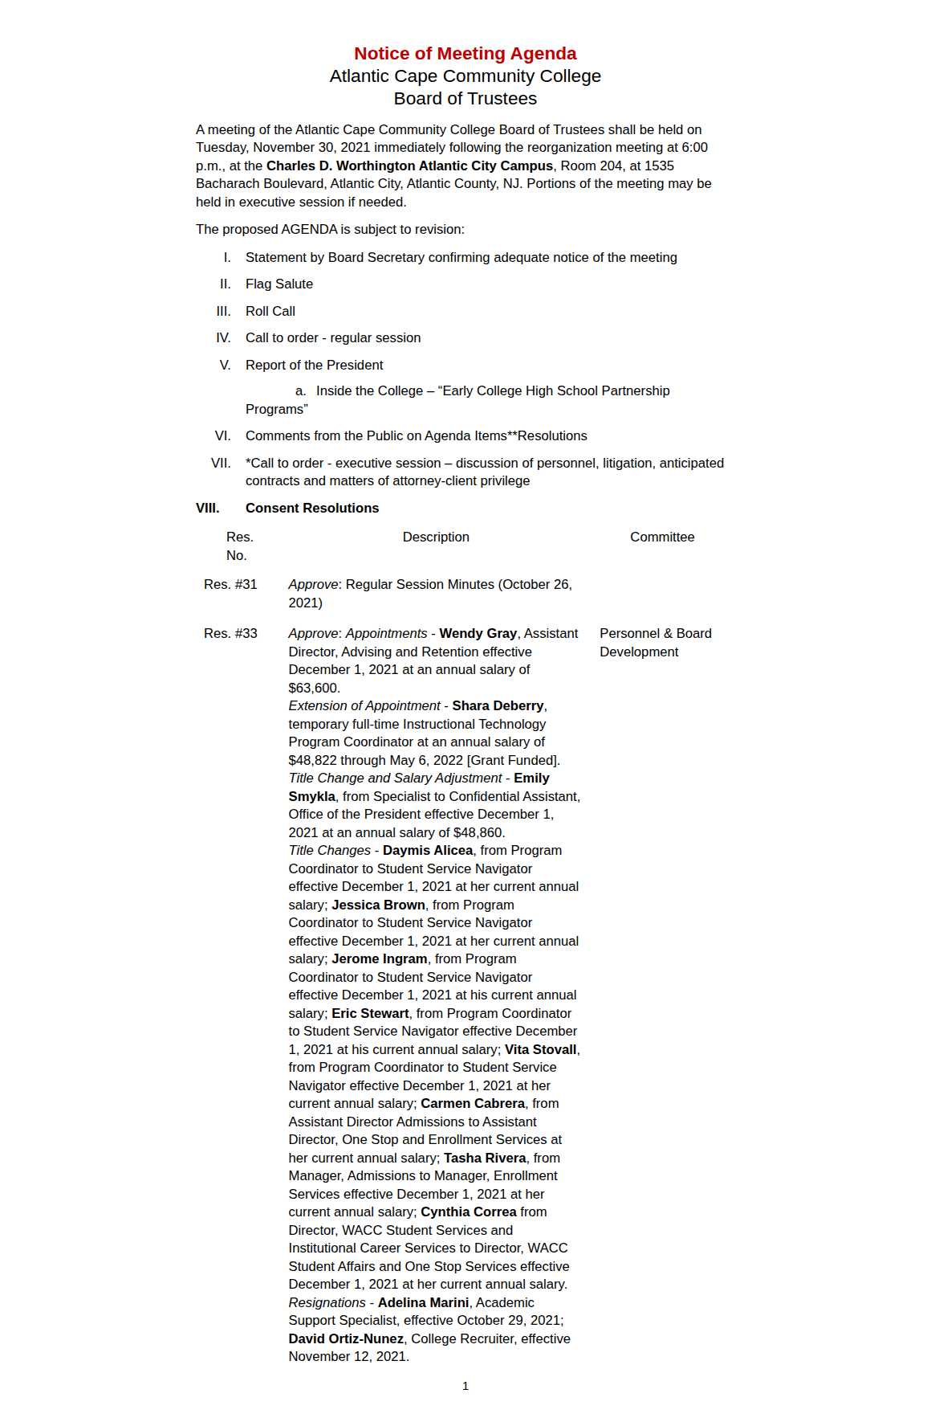Notice of Meeting Agenda
Atlantic Cape Community College
Board of Trustees
A meeting of the Atlantic Cape Community College Board of Trustees shall be held on Tuesday, November 30, 2021 immediately following the reorganization meeting at 6:00 p.m., at the Charles D. Worthington Atlantic City Campus, Room 204, at 1535 Bacharach Boulevard, Atlantic City, Atlantic County, NJ. Portions of the meeting may be held in executive session if needed.
The proposed AGENDA is subject to revision:
I. Statement by Board Secretary confirming adequate notice of the meeting
II. Flag Salute
III. Roll Call
IV. Call to order - regular session
V. Report of the President
a. Inside the College – “Early College High School Partnership Programs”
VI. Comments from the Public on Agenda Items**Resolutions
VII.*Call to order - executive session – discussion of personnel, litigation, anticipated contracts and matters of attorney-client privilege
VIII. Consent Resolutions
| Res. No. | Description | Committee |
| --- | --- | --- |
| Res. #31 | Approve : Regular Session Minutes (October 26, 2021) | |
| Res. #33 | Approve : Appointments - Wendy Gray , Assistant Director, Advising and Retention effective December 1, 2021 at an annual salary of $63,600. Extension of Appointment - Shara Deberry , temporary full-time Instructional Technology Program Coordinator at an annual salary of $48,822 through May 6, 2022 [Grant Funded]. Title Change and Salary Adjustment - Emily Smykla , from Specialist to Confidential Assistant, Office of the President effective December 1, 2021 at an annual salary of $48,860. Title Changes - Daymis Alicea , from Program Coordinator to Student Service Navigator effective December 1, 2021 at her current annual salary; Jessica Brown , from Program Coordinator to Student Service Navigator effective December 1, 2021 at her current annual salary; Jerome Ingram , from Program Coordinator to Student Service Navigator effective December 1, 2021 at his current annual salary; Eric Stewart , from Program Coordinator to Student Service Navigator effective December 1, 2021 at his current annual salary; Vita Stovall , from Program Coordinator to Student Service Navigator effective December 1, 2021 at her current annual salary; Carmen Cabrera , from Assistant Director Admissions to Assistant Director, One Stop and Enrollment Services at her current annual salary; Tasha Rivera , from Manager, Admissions to Manager, Enrollment Services effective December 1, 2021 at her current annual salary; Cynthia Correa from Director, WACC Student Services and Institutional Career Services to Director, WACC Student Affairs and One Stop Services effective December 1, 2021 at her current annual salary. Resignations - Adelina Marini , Academic Support Specialist, effective October 29, 2021; David Ortiz-Nunez , College Recruiter, effective November 12, 2021. | Personnel & Board Development |
1